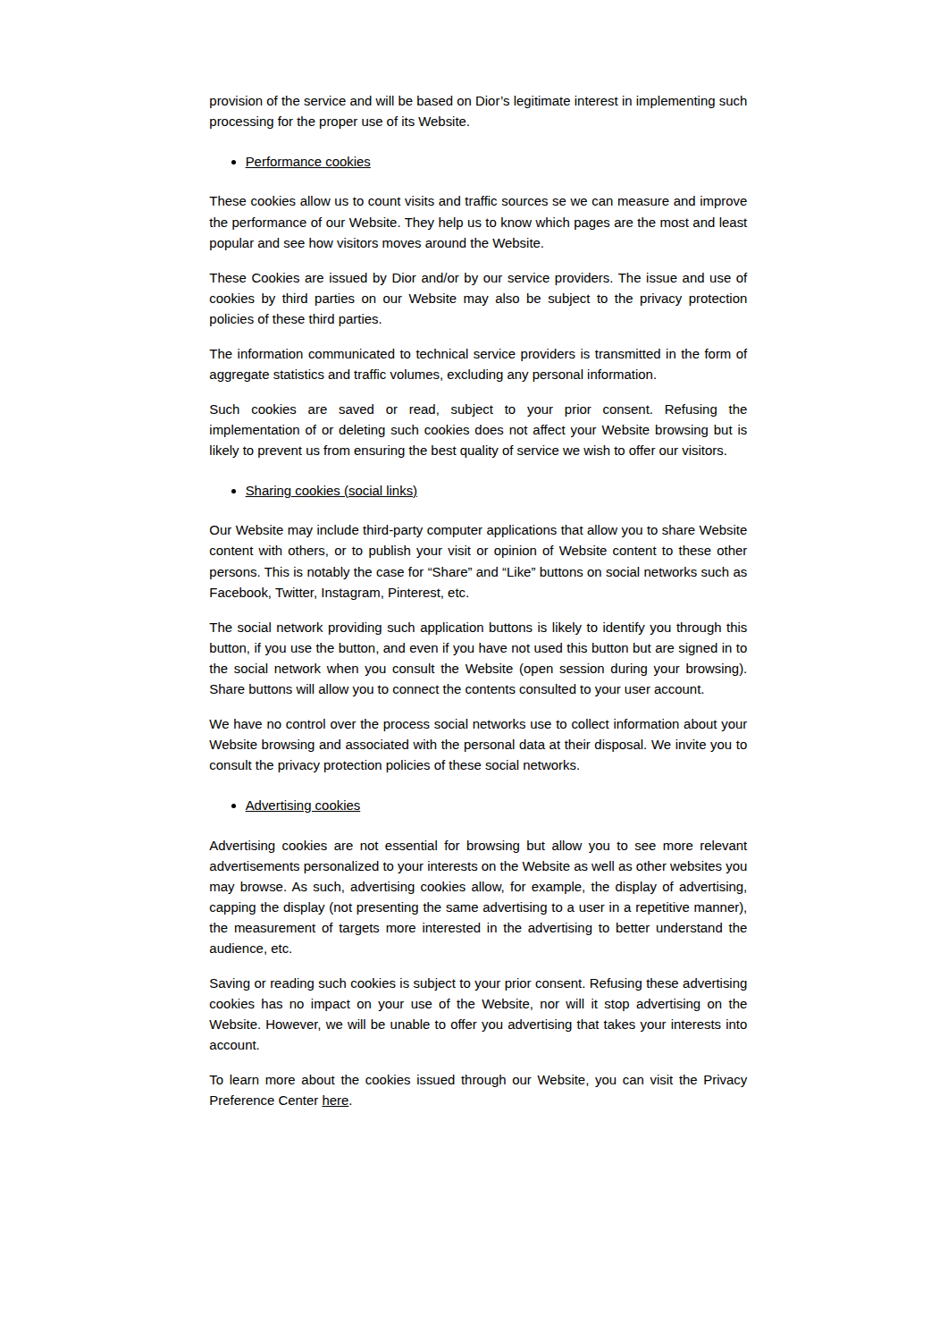provision of the service and will be based on Dior’s legitimate interest in implementing such processing for the proper use of its Website.
Performance cookies
These cookies allow us to count visits and traffic sources se we can measure and improve the performance of our Website. They help us to know which pages are the most and least popular and see how visitors moves around the Website.
These Cookies are issued by Dior and/or by our service providers. The issue and use of cookies by third parties on our Website may also be subject to the privacy protection policies of these third parties.
The information communicated to technical service providers is transmitted in the form of aggregate statistics and traffic volumes, excluding any personal information.
Such cookies are saved or read, subject to your prior consent. Refusing the implementation of or deleting such cookies does not affect your Website browsing but is likely to prevent us from ensuring the best quality of service we wish to offer our visitors.
Sharing cookies (social links)
Our Website may include third-party computer applications that allow you to share Website content with others, or to publish your visit or opinion of Website content to these other persons. This is notably the case for “Share” and “Like” buttons on social networks such as Facebook, Twitter, Instagram, Pinterest, etc.
The social network providing such application buttons is likely to identify you through this button, if you use the button, and even if you have not used this button but are signed in to the social network when you consult the Website (open session during your browsing). Share buttons will allow you to connect the contents consulted to your user account.
We have no control over the process social networks use to collect information about your Website browsing and associated with the personal data at their disposal. We invite you to consult the privacy protection policies of these social networks.
Advertising cookies
Advertising cookies are not essential for browsing but allow you to see more relevant advertisements personalized to your interests on the Website as well as other websites you may browse. As such, advertising cookies allow, for example, the display of advertising, capping the display (not presenting the same advertising to a user in a repetitive manner), the measurement of targets more interested in the advertising to better understand the audience, etc.
Saving or reading such cookies is subject to your prior consent. Refusing these advertising cookies has no impact on your use of the Website, nor will it stop advertising on the Website. However, we will be unable to offer you advertising that takes your interests into account.
To learn more about the cookies issued through our Website, you can visit the Privacy Preference Center here.